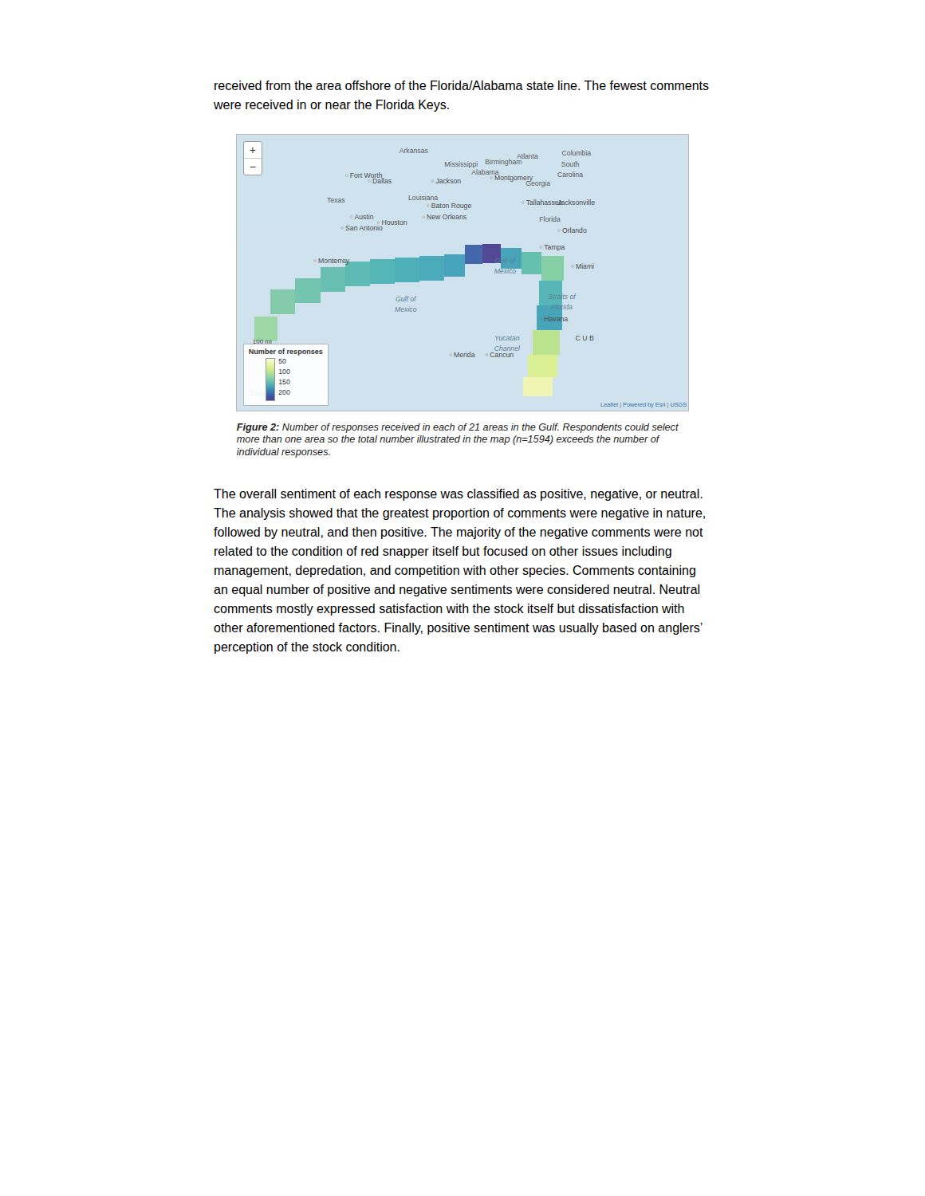received from the area offshore of the Florida/Alabama state line. The fewest comments were received in or near the Florida Keys.
+
−
Arkansas Mississippi Birmingham Atlanta Columbia South
Carolina Alabama Fort Worth Dallas Jackson Montgomery Georgia Texas Louisiana Baton Rouge Tallahassee Jacksonville Austin Houston New Orleans Florida San Antonio Orlando Tampa Gulf of
Mexico Monterrey Miami Gulf of
Mexico Straits of
Florida Havana Yucatan
Channel C U B Merida Cancun Esclavos
100 mi
Number of responses
50 100 150 200
Leaflet | Powered by Esri | USGS
Figure 2: Number of responses received in each of 21 areas in the Gulf. Respondents could select more than one area so the total number illustrated in the map (n=1594) exceeds the number of individual responses.
The overall sentiment of each response was classified as positive, negative, or neutral. The analysis showed that the greatest proportion of comments were negative in nature, followed by neutral, and then positive. The majority of the negative comments were not related to the condition of red snapper itself but focused on other issues including management, depredation, and competition with other species. Comments containing an equal number of positive and negative sentiments were considered neutral. Neutral comments mostly expressed satisfaction with the stock itself but dissatisfaction with other aforementioned factors. Finally, positive sentiment was usually based on anglers’ perception of the stock condition.